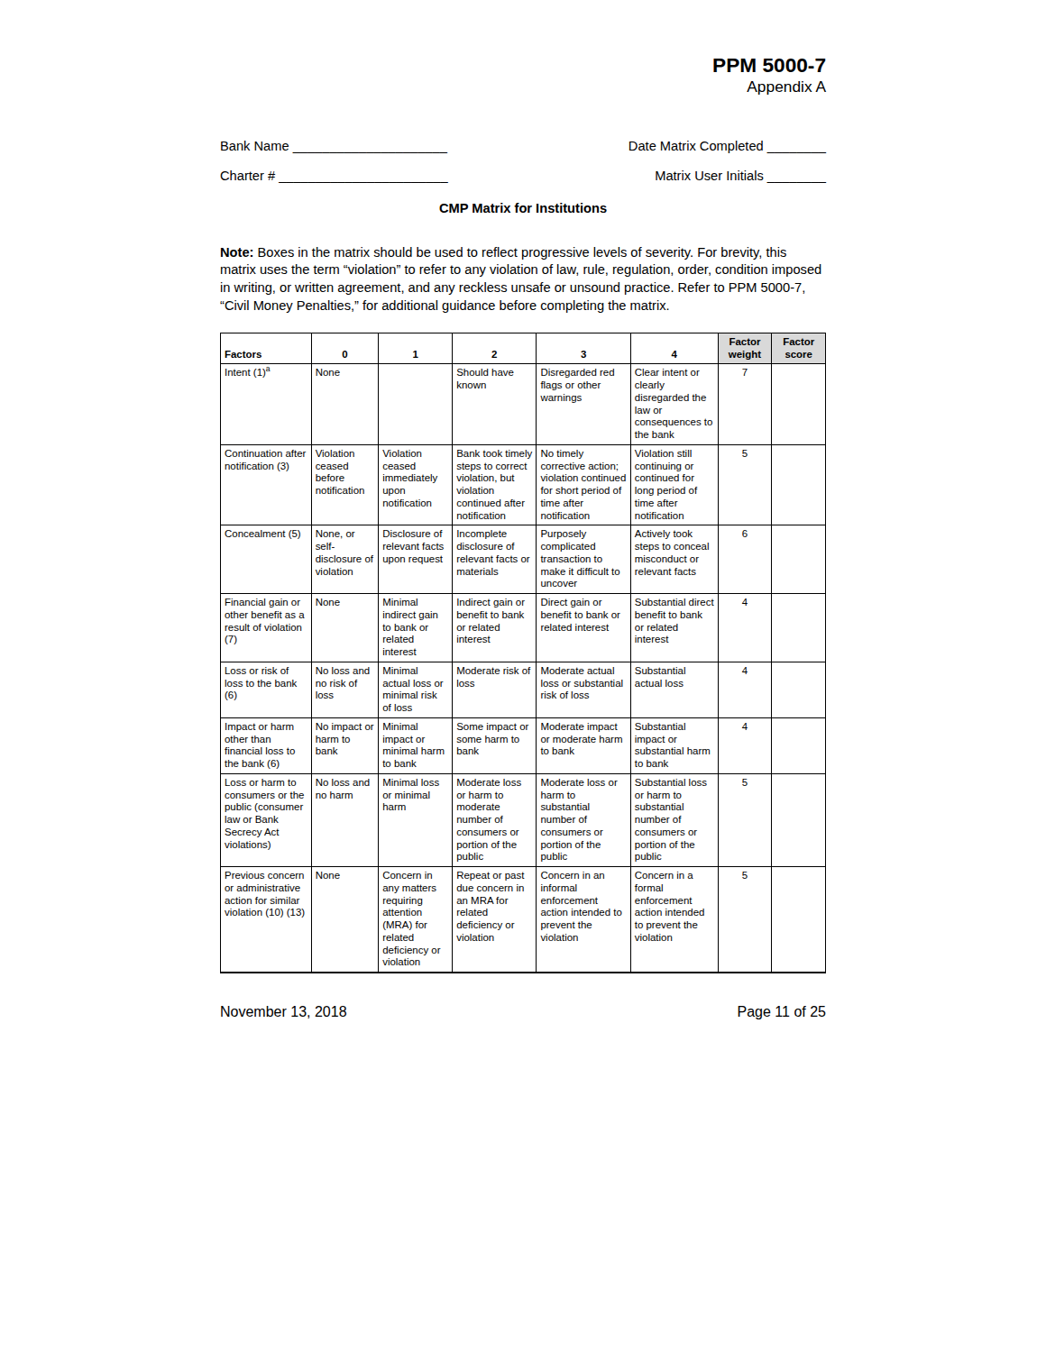PPM 5000-7
Appendix A
Bank Name _____________________
Date Matrix Completed ________
Charter # _______________________
Matrix User Initials ________
CMP Matrix for Institutions
Note: Boxes in the matrix should be used to reflect progressive levels of severity. For brevity, this matrix uses the term “violation” to refer to any violation of law, rule, regulation, order, condition imposed in writing, or written agreement, and any reckless unsafe or unsound practice. Refer to PPM 5000-7, “Civil Money Penalties,” for additional guidance before completing the matrix.
| Factors | 0 | 1 | 2 | 3 | 4 | Factor weight | Factor score |
| --- | --- | --- | --- | --- | --- | --- | --- |
| Intent (1) a | None | | Should have known | Disregarded red flags or other warnings | Clear intent or clearly disregarded the law or consequences to the bank | 7 | |
| Continuation after notification (3) | Violation ceased before notification | Violation ceased immediately upon notification | Bank took timely steps to correct violation, but violation continued after notification | No timely corrective action; violation continued for short period of time after notification | Violation still continuing or continued for long period of time after notification | 5 | |
| Concealment (5) | None, or self-disclosure of violation | Disclosure of relevant facts upon request | Incomplete disclosure of relevant facts or materials | Purposely complicated transaction to make it difficult to uncover | Actively took steps to conceal misconduct or relevant facts | 6 | |
| Financial gain or other benefit as a result of violation (7) | None | Minimal indirect gain to bank or related interest | Indirect gain or benefit to bank or related interest | Direct gain or benefit to bank or related interest | Substantial direct benefit to bank or related interest | 4 | |
| Loss or risk of loss to the bank (6) | No loss and no risk of loss | Minimal actual loss or minimal risk of loss | Moderate risk of loss | Moderate actual loss or substantial risk of loss | Substantial actual loss | 4 | |
| Impact or harm other than financial loss to the bank (6) | No impact or harm to bank | Minimal impact or minimal harm to bank | Some impact or some harm to bank | Moderate impact or moderate harm to bank | Substantial impact or substantial harm to bank | 4 | |
| Loss or harm to consumers or the public (consumer law or Bank Secrecy Act violations) | No loss and no harm | Minimal loss or minimal harm | Moderate loss or harm to moderate number of consumers or portion of the public | Moderate loss or harm to substantial number of consumers or portion of the public | Substantial loss or harm to substantial number of consumers or portion of the public | 5 | |
| Previous concern or administrative action for similar violation (10) (13) | None | Concern in any matters requiring attention (MRA) for related deficiency or violation | Repeat or past due concern in an MRA for related deficiency or violation | Concern in an informal enforcement action intended to prevent the violation | Concern in a formal enforcement action intended to prevent the violation | 5 | |
November 13, 2018
Page 11 of 25